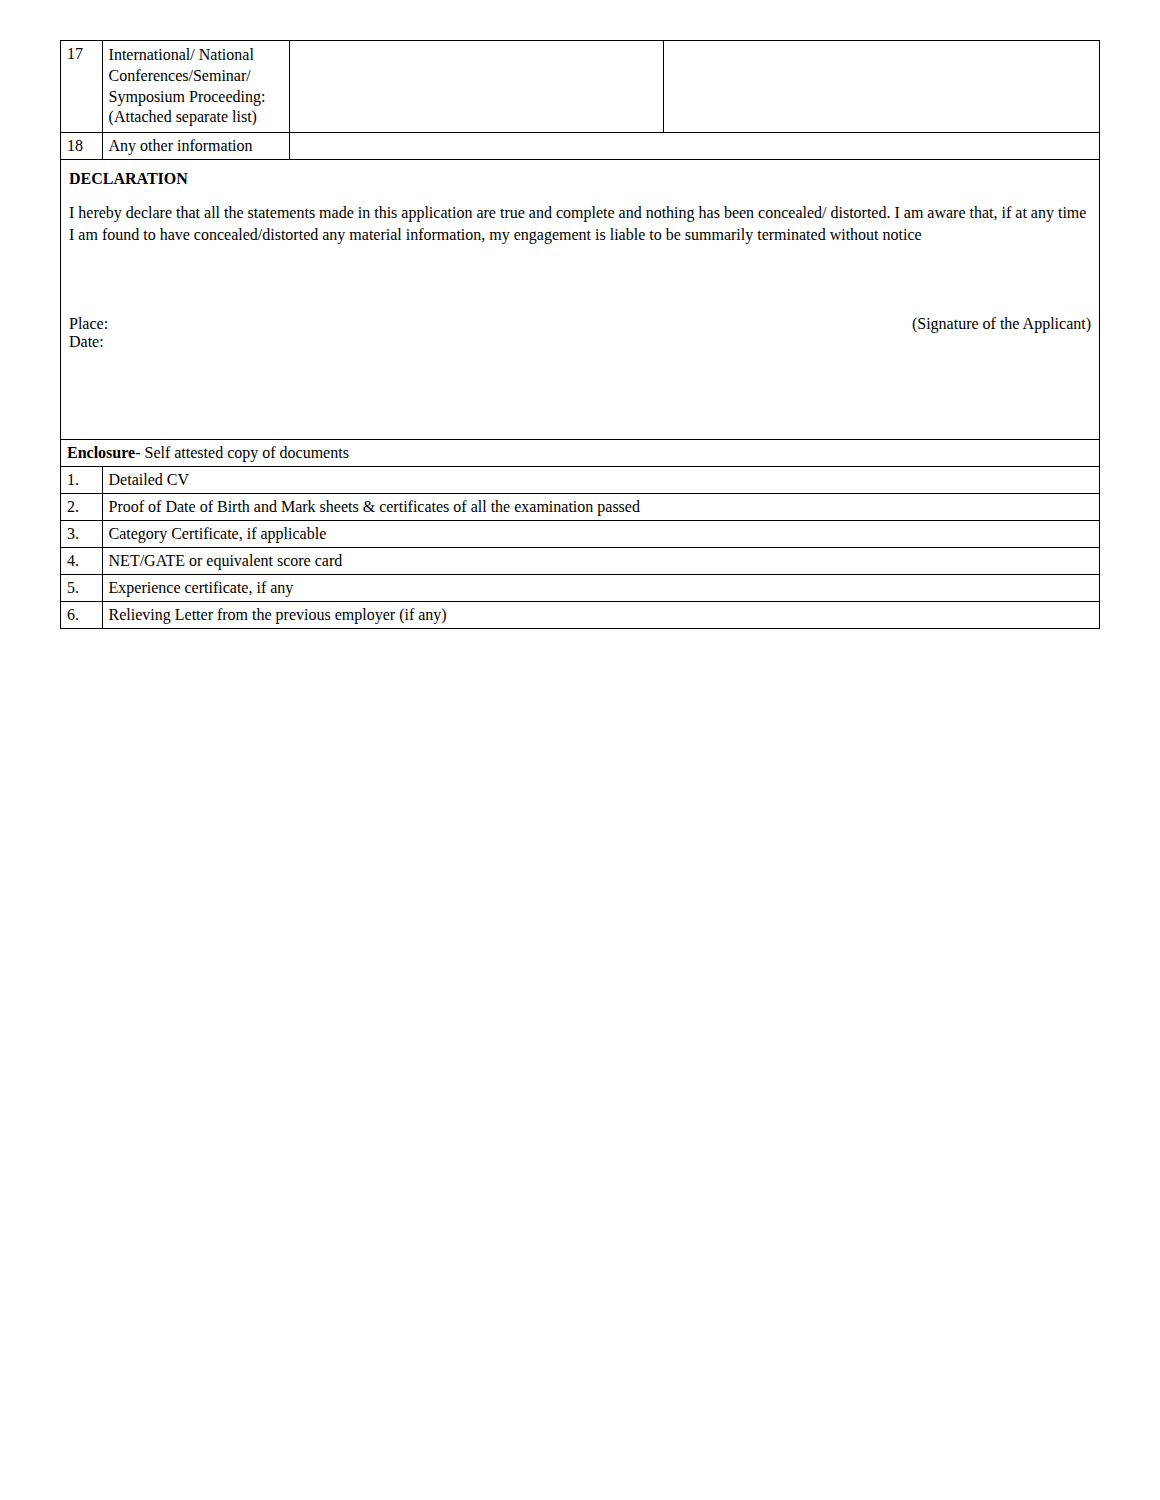| 17 | International/ National Conferences/Seminar/ Symposium Proceeding: (Attached separate list) | | |
| 18 | Any other information | |
| DECLARATION I hereby declare that all the statements made in this application are true and complete and nothing has been concealed/ distorted. I am aware that, if at any time I am found to have concealed/distorted any material information, my engagement is liable to be summarily terminated without notice / Place: Date: / (Signature of the Applicant) / |
| Enclosure - Self attested copy of documents |
| 1. | Detailed CV |
| 2. | Proof of Date of Birth and Mark sheets & certificates of all the examination passed |
| 3. | Category Certificate, if applicable |
| 4. | NET/GATE or equivalent score card |
| 5. | Experience certificate, if any |
| 6. | Relieving Letter from the previous employer (if any) |